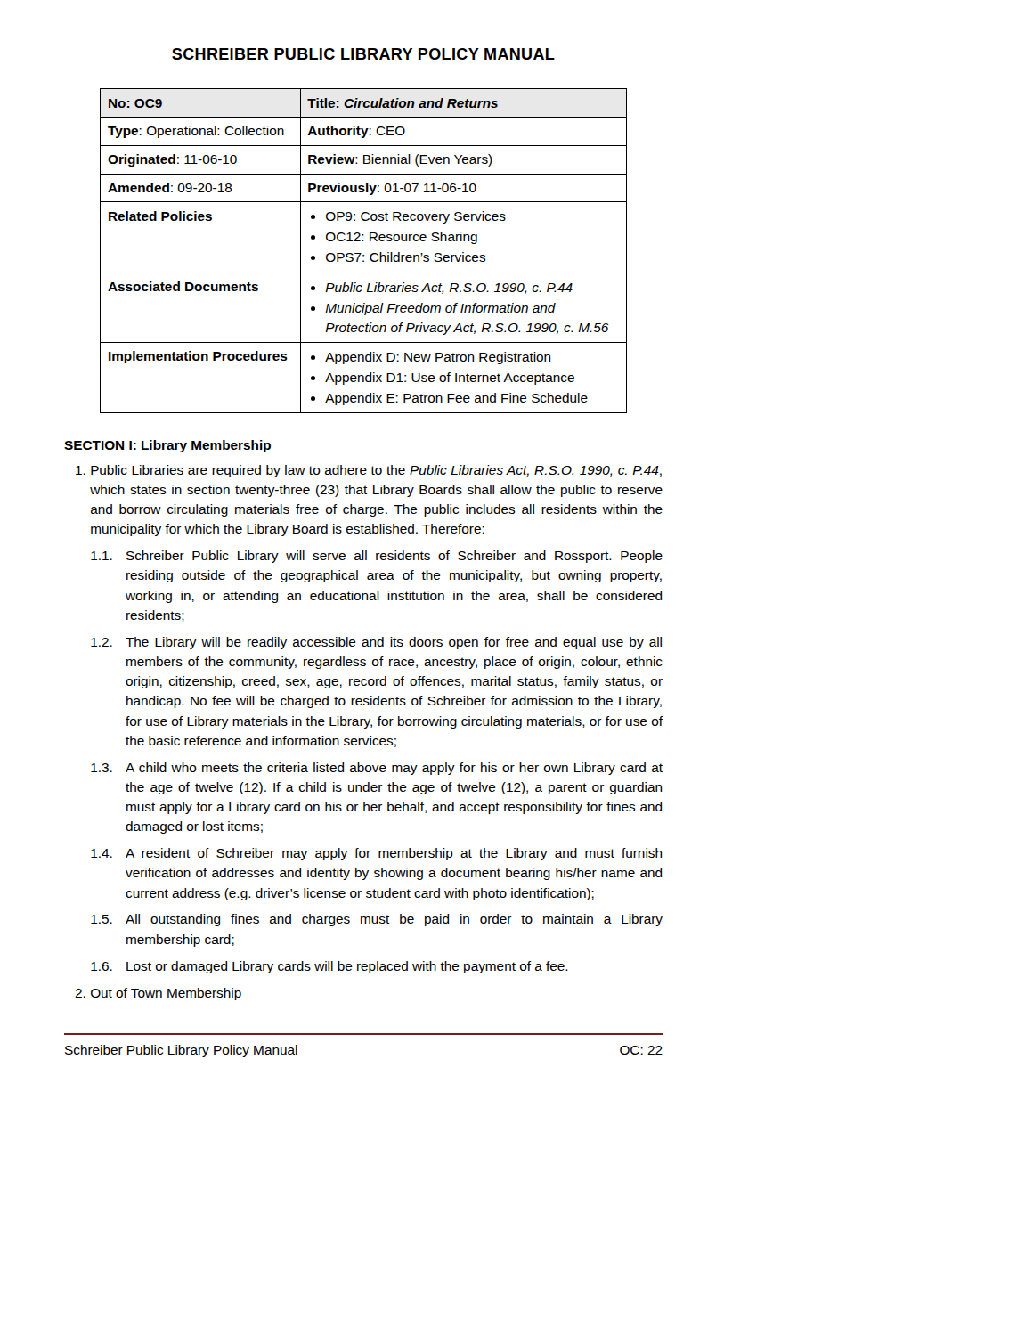SCHREIBER PUBLIC LIBRARY POLICY MANUAL
| No: OC9 | Title: Circulation and Returns |
| Type : Operational: Collection | Authority : CEO |
| Originated : 11-06-10 | Review : Biennial (Even Years) |
| Amended : 09-20-18 | Previously : 01-07 11-06-10 |
| Related Policies | OP9: Cost Recovery Services OC12: Resource Sharing OPS7: Children’s Services |
| Associated Documents | Public Libraries Act, R.S.O. 1990, c. P.44 Municipal Freedom of Information and Protection of Privacy Act, R.S.O. 1990, c. M.56 |
| Implementation Procedures | Appendix D: New Patron Registration Appendix D1: Use of Internet Acceptance Appendix E: Patron Fee and Fine Schedule |
SECTION I: Library Membership
Public Libraries are required by law to adhere to the Public Libraries Act, R.S.O. 1990, c. P.44, which states in section twenty-three (23) that Library Boards shall allow the public to reserve and borrow circulating materials free of charge. The public includes all residents within the municipality for which the Library Board is established. Therefore:
1.1. Schreiber Public Library will serve all residents of Schreiber and Rossport. People residing outside of the geographical area of the municipality, but owning property, working in, or attending an educational institution in the area, shall be considered residents;
1.2. The Library will be readily accessible and its doors open for free and equal use by all members of the community, regardless of race, ancestry, place of origin, colour, ethnic origin, citizenship, creed, sex, age, record of offences, marital status, family status, or handicap. No fee will be charged to residents of Schreiber for admission to the Library, for use of Library materials in the Library, for borrowing circulating materials, or for use of the basic reference and information services;
1.3. A child who meets the criteria listed above may apply for his or her own Library card at the age of twelve (12). If a child is under the age of twelve (12), a parent or guardian must apply for a Library card on his or her behalf, and accept responsibility for fines and damaged or lost items;
1.4. A resident of Schreiber may apply for membership at the Library and must furnish verification of addresses and identity by showing a document bearing his/her name and current address (e.g. driver’s license or student card with photo identification);
1.5. All outstanding fines and charges must be paid in order to maintain a Library membership card;
1.6. Lost or damaged Library cards will be replaced with the payment of a fee.
Out of Town Membership
Schreiber Public Library Policy Manual OC: 22